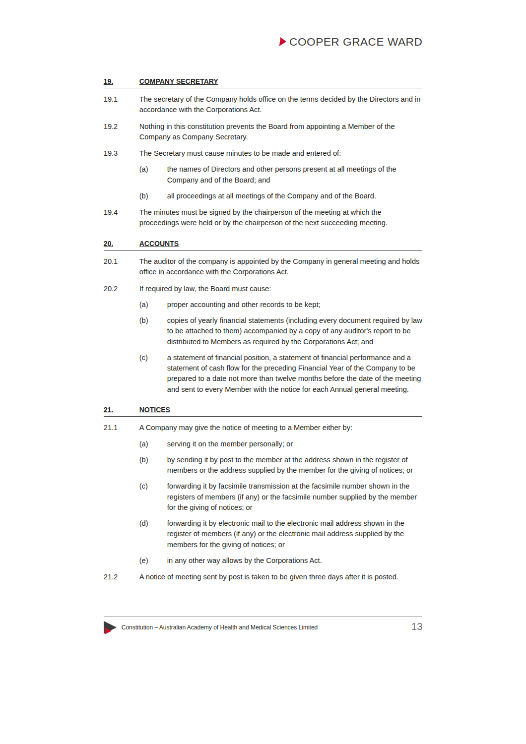COOPER GRACE WARD
19. COMPANY SECRETARY
19.1
The secretary of the Company holds office on the terms decided by the Directors and in accordance with the Corporations Act.
19.2
Nothing in this constitution prevents the Board from appointing a Member of the Company as Company Secretary.
19.3
The Secretary must cause minutes to be made and entered of:
(a)
the names of Directors and other persons present at all meetings of the Company and of the Board; and
(b)
all proceedings at all meetings of the Company and of the Board.
19.4
The minutes must be signed by the chairperson of the meeting at which the proceedings were held or by the chairperson of the next succeeding meeting.
20. ACCOUNTS
20.1
The auditor of the company is appointed by the Company in general meeting and holds office in accordance with the Corporations Act.
20.2
If required by law, the Board must cause:
(a)
proper accounting and other records to be kept;
(b)
copies of yearly financial statements (including every document required by law to be attached to them) accompanied by a copy of any auditor's report to be distributed to Members as required by the Corporations Act; and
(c)
a statement of financial position, a statement of financial performance and a statement of cash flow for the preceding Financial Year of the Company to be prepared to a date not more than twelve months before the date of the meeting and sent to every Member with the notice for each Annual general meeting.
21. NOTICES
21.1
A Company may give the notice of meeting to a Member either by:
(a)
serving it on the member personally; or
(b)
by sending it by post to the member at the address shown in the register of members or the address supplied by the member for the giving of notices; or
(c)
forwarding it by facsimile transmission at the facsimile number shown in the registers of members (if any) or the facsimile number supplied by the member for the giving of notices; or
(d)
forwarding it by electronic mail to the electronic mail address shown in the register of members (if any) or the electronic mail address supplied by the members for the giving of notices; or
(e)
in any other way allows by the Corporations Act.
21.2
A notice of meeting sent by post is taken to be given three days after it is posted.
Constitution – Australian Academy of Health and Medical Sciences Limited
13